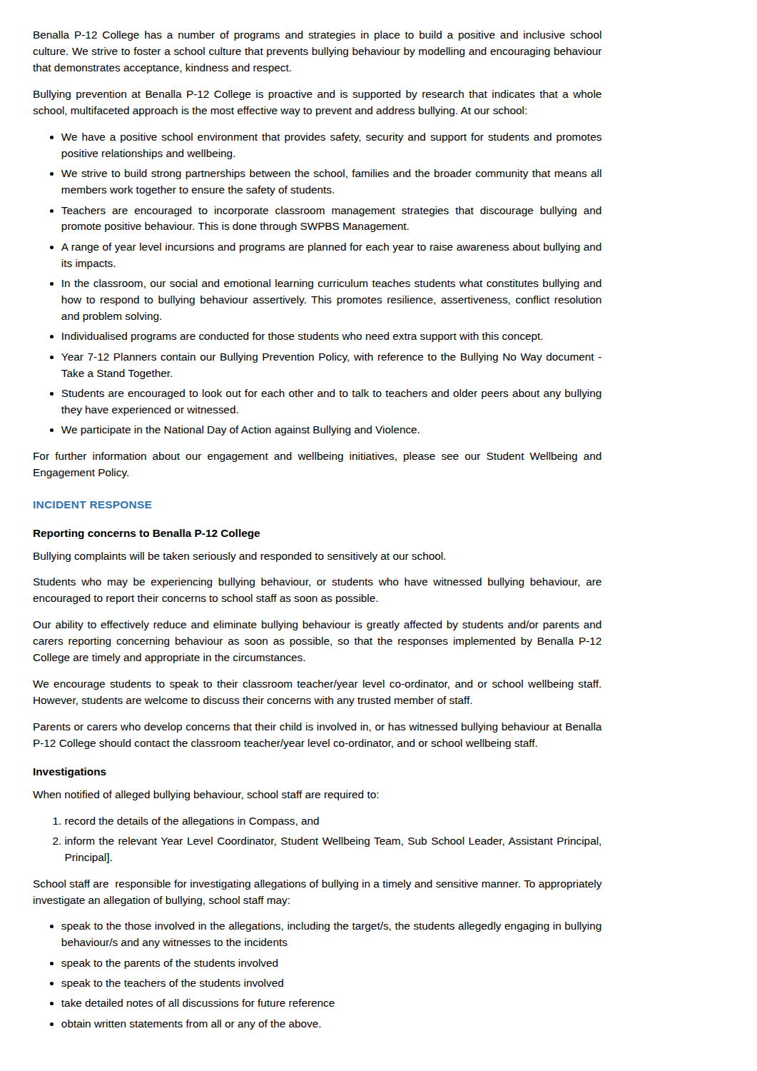Benalla P-12 College has a number of programs and strategies in place to build a positive and inclusive school culture. We strive to foster a school culture that prevents bullying behaviour by modelling and encouraging behaviour that demonstrates acceptance, kindness and respect.
Bullying prevention at Benalla P-12 College is proactive and is supported by research that indicates that a whole school, multifaceted approach is the most effective way to prevent and address bullying. At our school:
We have a positive school environment that provides safety, security and support for students and promotes positive relationships and wellbeing.
We strive to build strong partnerships between the school, families and the broader community that means all members work together to ensure the safety of students.
Teachers are encouraged to incorporate classroom management strategies that discourage bullying and promote positive behaviour. This is done through SWPBS Management.
A range of year level incursions and programs are planned for each year to raise awareness about bullying and its impacts.
In the classroom, our social and emotional learning curriculum teaches students what constitutes bullying and how to respond to bullying behaviour assertively. This promotes resilience, assertiveness, conflict resolution and problem solving.
Individualised programs are conducted for those students who need extra support with this concept.
Year 7-12 Planners contain our Bullying Prevention Policy, with reference to the Bullying No Way document -Take a Stand Together.
Students are encouraged to look out for each other and to talk to teachers and older peers about any bullying they have experienced or witnessed.
We participate in the National Day of Action against Bullying and Violence.
For further information about our engagement and wellbeing initiatives, please see our Student Wellbeing and Engagement Policy.
Incident Response
Reporting concerns to Benalla P-12 College
Bullying complaints will be taken seriously and responded to sensitively at our school.
Students who may be experiencing bullying behaviour, or students who have witnessed bullying behaviour, are encouraged to report their concerns to school staff as soon as possible.
Our ability to effectively reduce and eliminate bullying behaviour is greatly affected by students and/or parents and carers reporting concerning behaviour as soon as possible, so that the responses implemented by Benalla P-12 College are timely and appropriate in the circumstances.
We encourage students to speak to their classroom teacher/year level co-ordinator, and or school wellbeing staff. However, students are welcome to discuss their concerns with any trusted member of staff.
Parents or carers who develop concerns that their child is involved in, or has witnessed bullying behaviour at Benalla P-12 College should contact the classroom teacher/year level co-ordinator, and or school wellbeing staff.
Investigations
When notified of alleged bullying behaviour, school staff are required to:
record the details of the allegations in Compass, and
inform the relevant Year Level Coordinator, Student Wellbeing Team, Sub School Leader, Assistant Principal, Principal].
School staff are responsible for investigating allegations of bullying in a timely and sensitive manner. To appropriately investigate an allegation of bullying, school staff may:
speak to the those involved in the allegations, including the target/s, the students allegedly engaging in bullying behaviour/s and any witnesses to the incidents
speak to the parents of the students involved
speak to the teachers of the students involved
take detailed notes of all discussions for future reference
obtain written statements from all or any of the above.